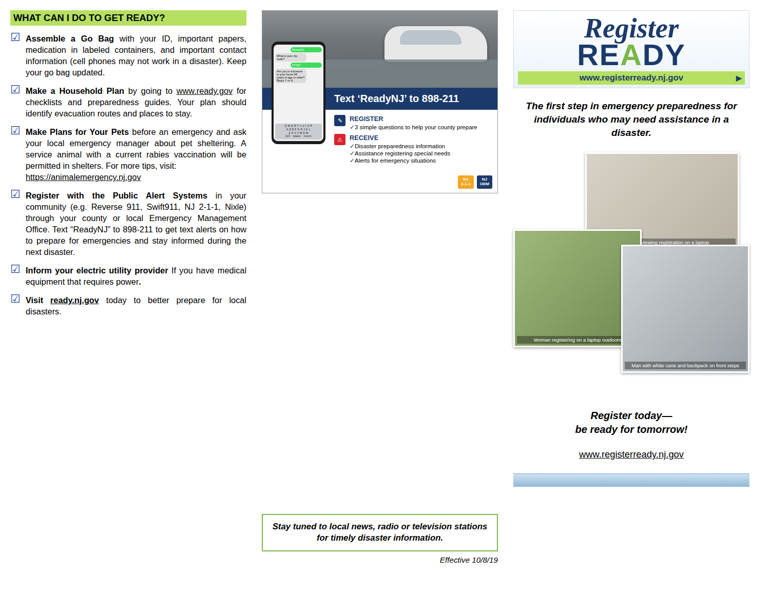WHAT CAN I DO TO GET READY?
Assemble a Go Bag with your ID, important papers, medication in labeled containers, and important contact information (cell phones may not work in a disaster). Keep your go bag updated.
Make a Household Plan by going to www.ready.gov for checklists and preparedness guides. Your plan should identify evacuation routes and places to stay.
Make Plans for Your Pets before an emergency and ask your local emergency manager about pet sheltering. A service animal with a current rabies vaccination will be permitted in shelters. For more tips, visit:
https://animalemergency.nj.gov
Register with the Public Alert Systems in your community (e.g. Reverse 911, Swift911, NJ 2-1-1, Nixle) through your county or local Emergency Management Office. Text “ReadyNJ” to 898-211 to get text alerts on how to prepare for emergencies and stay informed during the next disaster.
Inform your electric utility provider If you have medical equipment that requires power.
Visit ready.nj.gov today to better prepare for local disasters.
ReadyNJ
What is your zip code?
07102
Are you or someone in your home 65 years of age or older? Reply Y or N
Q W E R T Y U I O P
A S D F G H J K L
Z X C V B N M
123 space return
Text ‘ReadyNJ’ to 898-211
✎
REGISTER
3 simple questions to help your county prepare
⚠
RECEIVE
Disaster preparedness information
Assistance registering special needs
Alerts for emergency situations
NJ
2-1-1
NJ
OEM
Stay tuned to local news, radio or television stations for timely disaster information.
Effective 10/8/19
Register
READY
www.registerready.nj.gov
The first step in emergency preparedness for individuals who may need assistance in a disaster.
Two men reviewing registration on a laptop
Woman registering on a laptop outdoors
Man with white cane and backpack on front steps
Register today—
be ready for tomorrow!
www.registerready.nj.gov